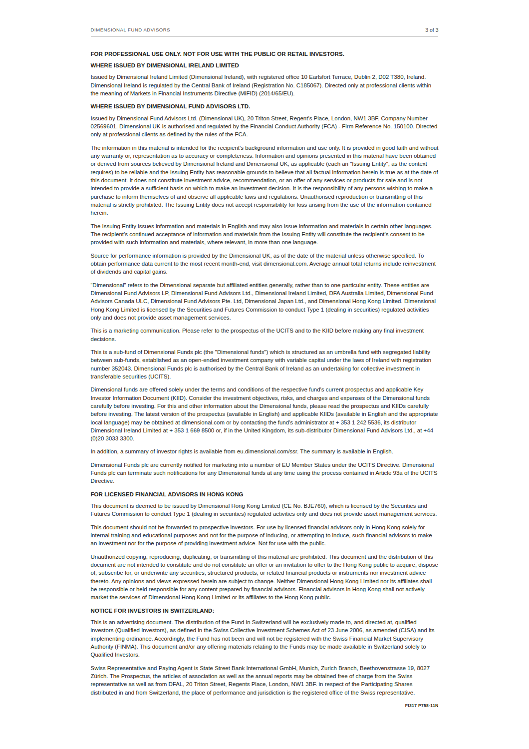DIMENSIONAL FUND ADVISORS
3 of 3
FOR PROFESSIONAL USE ONLY. NOT FOR USE WITH THE PUBLIC OR RETAIL INVESTORS.
WHERE ISSUED BY DIMENSIONAL IRELAND LIMITED
Issued by Dimensional Ireland Limited (Dimensional Ireland), with registered office 10 Earlsfort Terrace, Dublin 2, D02 T380, Ireland. Dimensional Ireland is regulated by the Central Bank of Ireland (Registration No. C185067). Directed only at professional clients within the meaning of Markets in Financial Instruments Directive (MiFID) (2014/65/EU).
WHERE ISSUED BY DIMENSIONAL FUND ADVISORS LTD.
Issued by Dimensional Fund Advisors Ltd. (Dimensional UK), 20 Triton Street, Regent's Place, London, NW1 3BF. Company Number 02569601. Dimensional UK is authorised and regulated by the Financial Conduct Authority (FCA) - Firm Reference No. 150100. Directed only at professional clients as defined by the rules of the FCA.
The information in this material is intended for the recipient's background information and use only. It is provided in good faith and without any warranty or, representation as to accuracy or completeness. Information and opinions presented in this material have been obtained or derived from sources believed by Dimensional Ireland and Dimensional UK, as applicable (each an "Issuing Entity", as the context requires) to be reliable and the Issuing Entity has reasonable grounds to believe that all factual information herein is true as at the date of this document. It does not constitute investment advice, recommendation, or an offer of any services or products for sale and is not intended to provide a sufficient basis on which to make an investment decision. It is the responsibility of any persons wishing to make a purchase to inform themselves of and observe all applicable laws and regulations. Unauthorised reproduction or transmitting of this material is strictly prohibited. The Issuing Entity does not accept responsibility for loss arising from the use of the information contained herein.
The Issuing Entity issues information and materials in English and may also issue information and materials in certain other languages. The recipient's continued acceptance of information and materials from the Issuing Entity will constitute the recipient's consent to be provided with such information and materials, where relevant, in more than one language.
Source for performance information is provided by the Dimensional UK, as of the date of the material unless otherwise specified. To obtain performance data current to the most recent month-end, visit dimensional.com. Average annual total returns include reinvestment of dividends and capital gains.
“Dimensional” refers to the Dimensional separate but affiliated entities generally, rather than to one particular entity. These entities are Dimensional Fund Advisors LP, Dimensional Fund Advisors Ltd., Dimensional Ireland Limited, DFA Australia Limited, Dimensional Fund Advisors Canada ULC, Dimensional Fund Advisors Pte. Ltd, Dimensional Japan Ltd., and Dimensional Hong Kong Limited. Dimensional Hong Kong Limited is licensed by the Securities and Futures Commission to conduct Type 1 (dealing in securities) regulated activities only and does not provide asset management services.
This is a marketing communication. Please refer to the prospectus of the UCITS and to the KIID before making any final investment decisions.
This is a sub-fund of Dimensional Funds plc (the "Dimensional funds") which is structured as an umbrella fund with segregated liability between sub-funds, established as an open-ended investment company with variable capital under the laws of Ireland with registration number 352043. Dimensional Funds plc is authorised by the Central Bank of Ireland as an undertaking for collective investment in transferable securities (UCITS).
Dimensional funds are offered solely under the terms and conditions of the respective fund's current prospectus and applicable Key Investor Information Document (KIID). Consider the investment objectives, risks, and charges and expenses of the Dimensional funds carefully before investing. For this and other information about the Dimensional funds, please read the prospectus and KIIDs carefully before investing. The latest version of the prospectus (available in English) and applicable KIIDs (available in English and the appropriate local language) may be obtained at dimensional.com or by contacting the fund's administrator at + 353 1 242 5536, its distributor Dimensional Ireland Limited at + 353 1 669 8500 or, if in the United Kingdom, its sub-distributor Dimensional Fund Advisors Ltd., at +44 (0)20 3033 3300.
In addition, a summary of investor rights is available from eu.dimensional.com/ssr. The summary is available in English.
Dimensional Funds plc are currently notified for marketing into a number of EU Member States under the UCITS Directive. Dimensional Funds plc can terminate such notifications for any Dimensional funds at any time using the process contained in Article 93a of the UCITS Directive.
FOR LICENSED FINANCIAL ADVISORS IN HONG KONG
This document is deemed to be issued by Dimensional Hong Kong Limited (CE No. BJE760), which is licensed by the Securities and Futures Commission to conduct Type 1 (dealing in securities) regulated activities only and does not provide asset management services.
This document should not be forwarded to prospective investors. For use by licensed financial advisors only in Hong Kong solely for internal training and educational purposes and not for the purpose of inducing, or attempting to induce, such financial advisors to make an investment nor for the purpose of providing investment advice. Not for use with the public.
Unauthorized copying, reproducing, duplicating, or transmitting of this material are prohibited. This document and the distribution of this document are not intended to constitute and do not constitute an offer or an invitation to offer to the Hong Kong public to acquire, dispose of, subscribe for, or underwrite any securities, structured products, or related financial products or instruments nor investment advice thereto. Any opinions and views expressed herein are subject to change. Neither Dimensional Hong Kong Limited nor its affiliates shall be responsible or held responsible for any content prepared by financial advisors. Financial advisors in Hong Kong shall not actively market the services of Dimensional Hong Kong Limited or its affiliates to the Hong Kong public.
NOTICE FOR INVESTORS IN SWITZERLAND:
This is an advertising document. The distribution of the Fund in Switzerland will be exclusively made to, and directed at, qualified investors (Qualified Investors), as defined in the Swiss Collective Investment Schemes Act of 23 June 2006, as amended (CISA) and its implementing ordinance. Accordingly, the Fund has not been and will not be registered with the Swiss Financial Market Supervisory Authority (FINMA). This document and/or any offering materials relating to the Funds may be made available in Switzerland solely to Qualified Investors.
Swiss Representative and Paying Agent is State Street Bank International GmbH, Munich, Zurich Branch, Beethovenstrasse 19, 8027 Zürich. The Prospectus, the articles of association as well as the annual reports may be obtained free of charge from the Swiss representative as well as from DFAL, 20 Triton Street, Regents Place, London, NW1 3BF. in respect of the Participating Shares distributed in and from Switzerland, the place of performance and jurisdiction is the registered office of the Swiss representative.
FI317 P758-11N